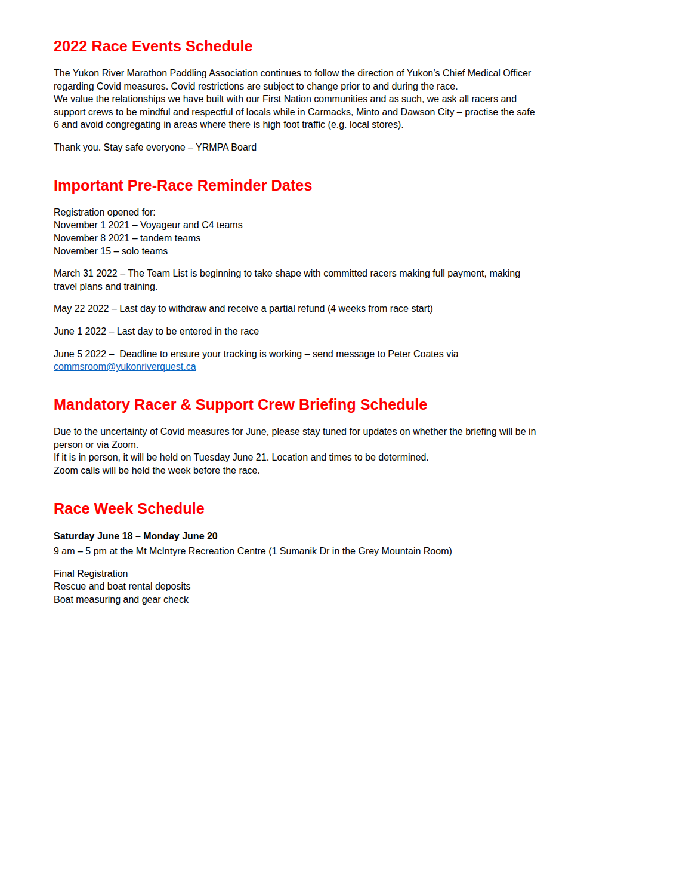2022 Race Events Schedule
The Yukon River Marathon Paddling Association continues to follow the direction of Yukon’s Chief Medical Officer regarding Covid measures. Covid restrictions are subject to change prior to and during the race.
We value the relationships we have built with our First Nation communities and as such, we ask all racers and support crews to be mindful and respectful of locals while in Carmacks, Minto and Dawson City – practise the safe 6 and avoid congregating in areas where there is high foot traffic (e.g. local stores).
Thank you. Stay safe everyone – YRMPA Board
Important Pre-Race Reminder Dates
Registration opened for:
November 1 2021 – Voyageur and C4 teams
November 8 2021 – tandem teams
November 15 – solo teams
March 31 2022 – The Team List is beginning to take shape with committed racers making full payment, making travel plans and training.
May 22 2022 – Last day to withdraw and receive a partial refund (4 weeks from race start)
June 1 2022 – Last day to be entered in the race
June 5 2022 – Deadline to ensure your tracking is working – send message to Peter Coates via commsroom@yukonriverquest.ca
Mandatory Racer & Support Crew Briefing Schedule
Due to the uncertainty of Covid measures for June, please stay tuned for updates on whether the briefing will be in person or via Zoom.
If it is in person, it will be held on Tuesday June 21. Location and times to be determined.
Zoom calls will be held the week before the race.
Race Week Schedule
Saturday June 18 – Monday June 20
9 am – 5 pm at the Mt McIntyre Recreation Centre (1 Sumanik Dr in the Grey Mountain Room)
Final Registration
Rescue and boat rental deposits
Boat measuring and gear check